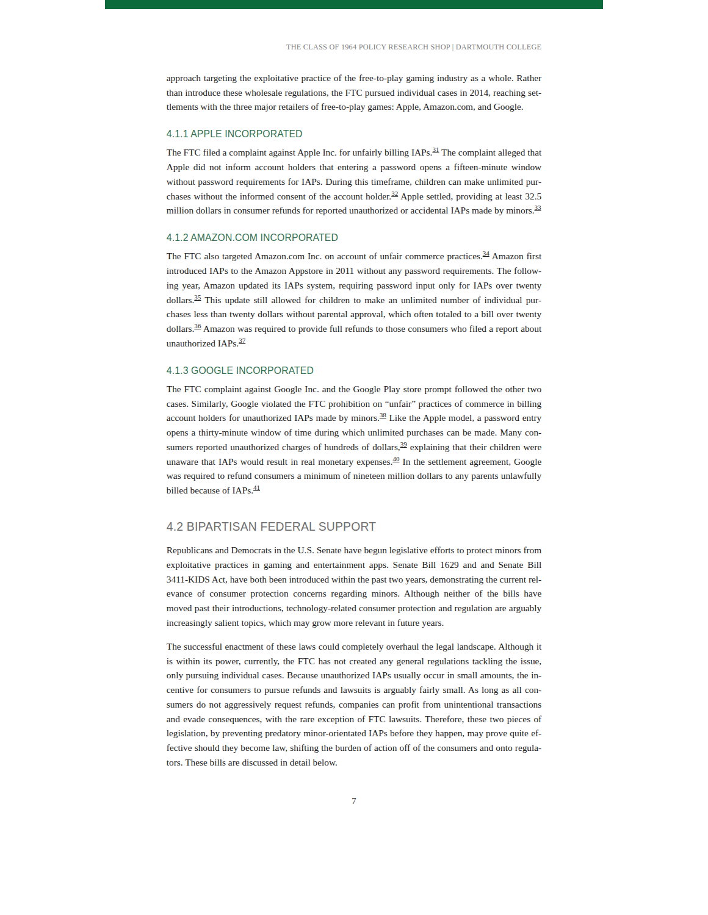THE CLASS OF 1964 POLICY RESEARCH SHOP | DARTMOUTH COLLEGE
approach targeting the exploitative practice of the free-to-play gaming industry as a whole. Rather than introduce these wholesale regulations, the FTC pursued individual cases in 2014, reaching settlements with the three major retailers of free-to-play games: Apple, Amazon.com, and Google.
4.1.1 Apple Incorporated
The FTC filed a complaint against Apple Inc. for unfairly billing IAPs.31 The complaint alleged that Apple did not inform account holders that entering a password opens a fifteen-minute window without password requirements for IAPs. During this timeframe, children can make unlimited purchases without the informed consent of the account holder.32 Apple settled, providing at least 32.5 million dollars in consumer refunds for reported unauthorized or accidental IAPs made by minors.33
4.1.2 Amazon.com Incorporated
The FTC also targeted Amazon.com Inc. on account of unfair commerce practices.34 Amazon first introduced IAPs to the Amazon Appstore in 2011 without any password requirements. The following year, Amazon updated its IAPs system, requiring password input only for IAPs over twenty dollars.35 This update still allowed for children to make an unlimited number of individual purchases less than twenty dollars without parental approval, which often totaled to a bill over twenty dollars.36 Amazon was required to provide full refunds to those consumers who filed a report about unauthorized IAPs.37
4.1.3 Google Incorporated
The FTC complaint against Google Inc. and the Google Play store prompt followed the other two cases. Similarly, Google violated the FTC prohibition on “unfair” practices of commerce in billing account holders for unauthorized IAPs made by minors.38 Like the Apple model, a password entry opens a thirty-minute window of time during which unlimited purchases can be made. Many consumers reported unauthorized charges of hundreds of dollars,39 explaining that their children were unaware that IAPs would result in real monetary expenses.40 In the settlement agreement, Google was required to refund consumers a minimum of nineteen million dollars to any parents unlawfully billed because of IAPs.41
4.2 Bipartisan Federal Support
Republicans and Democrats in the U.S. Senate have begun legislative efforts to protect minors from exploitative practices in gaming and entertainment apps. Senate Bill 1629 and and Senate Bill 3411-KIDS Act, have both been introduced within the past two years, demonstrating the current relevance of consumer protection concerns regarding minors. Although neither of the bills have moved past their introductions, technology-related consumer protection and regulation are arguably increasingly salient topics, which may grow more relevant in future years.
The successful enactment of these laws could completely overhaul the legal landscape. Although it is within its power, currently, the FTC has not created any general regulations tackling the issue, only pursuing individual cases. Because unauthorized IAPs usually occur in small amounts, the incentive for consumers to pursue refunds and lawsuits is arguably fairly small. As long as all consumers do not aggressively request refunds, companies can profit from unintentional transactions and evade consequences, with the rare exception of FTC lawsuits. Therefore, these two pieces of legislation, by preventing predatory minor-orientated IAPs before they happen, may prove quite effective should they become law, shifting the burden of action off of the consumers and onto regulators. These bills are discussed in detail below.
7